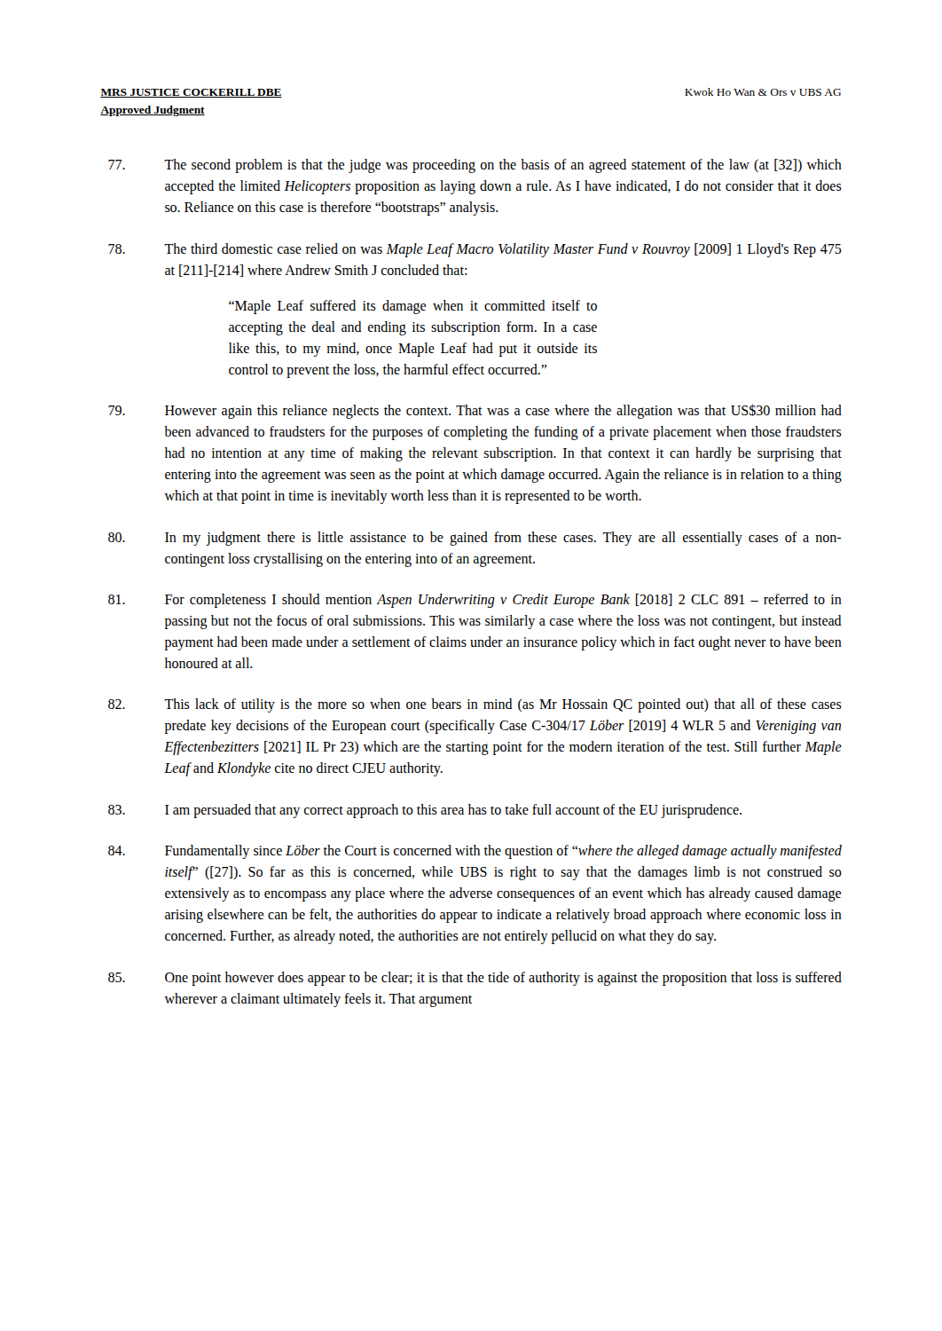MRS JUSTICE COCKERILL DBE
Approved Judgment
Kwok Ho Wan & Ors v UBS AG
The second problem is that the judge was proceeding on the basis of an agreed statement of the law (at [32]) which accepted the limited Helicopters proposition as laying down a rule. As I have indicated, I do not consider that it does so. Reliance on this case is therefore “bootstraps” analysis.
The third domestic case relied on was Maple Leaf Macro Volatility Master Fund v Rouvroy [2009] 1 Lloyd's Rep 475 at [211]-[214] where Andrew Smith J concluded that:
“Maple Leaf suffered its damage when it committed itself to accepting the deal and ending its subscription form. In a case like this, to my mind, once Maple Leaf had put it outside its control to prevent the loss, the harmful effect occurred.”
However again this reliance neglects the context. That was a case where the allegation was that US$30 million had been advanced to fraudsters for the purposes of completing the funding of a private placement when those fraudsters had no intention at any time of making the relevant subscription. In that context it can hardly be surprising that entering into the agreement was seen as the point at which damage occurred. Again the reliance is in relation to a thing which at that point in time is inevitably worth less than it is represented to be worth.
In my judgment there is little assistance to be gained from these cases. They are all essentially cases of a non-contingent loss crystallising on the entering into of an agreement.
For completeness I should mention Aspen Underwriting v Credit Europe Bank [2018] 2 CLC 891 – referred to in passing but not the focus of oral submissions. This was similarly a case where the loss was not contingent, but instead payment had been made under a settlement of claims under an insurance policy which in fact ought never to have been honoured at all.
This lack of utility is the more so when one bears in mind (as Mr Hossain QC pointed out) that all of these cases predate key decisions of the European court (specifically Case C-304/17 Löber [2019] 4 WLR 5 and Vereniging van Effectenbezitters [2021] IL Pr 23) which are the starting point for the modern iteration of the test. Still further Maple Leaf and Klondyke cite no direct CJEU authority.
I am persuaded that any correct approach to this area has to take full account of the EU jurisprudence.
Fundamentally since Löber the Court is concerned with the question of “where the alleged damage actually manifested itself” ([27]). So far as this is concerned, while UBS is right to say that the damages limb is not construed so extensively as to encompass any place where the adverse consequences of an event which has already caused damage arising elsewhere can be felt, the authorities do appear to indicate a relatively broad approach where economic loss in concerned. Further, as already noted, the authorities are not entirely pellucid on what they do say.
One point however does appear to be clear; it is that the tide of authority is against the proposition that loss is suffered wherever a claimant ultimately feels it. That argument